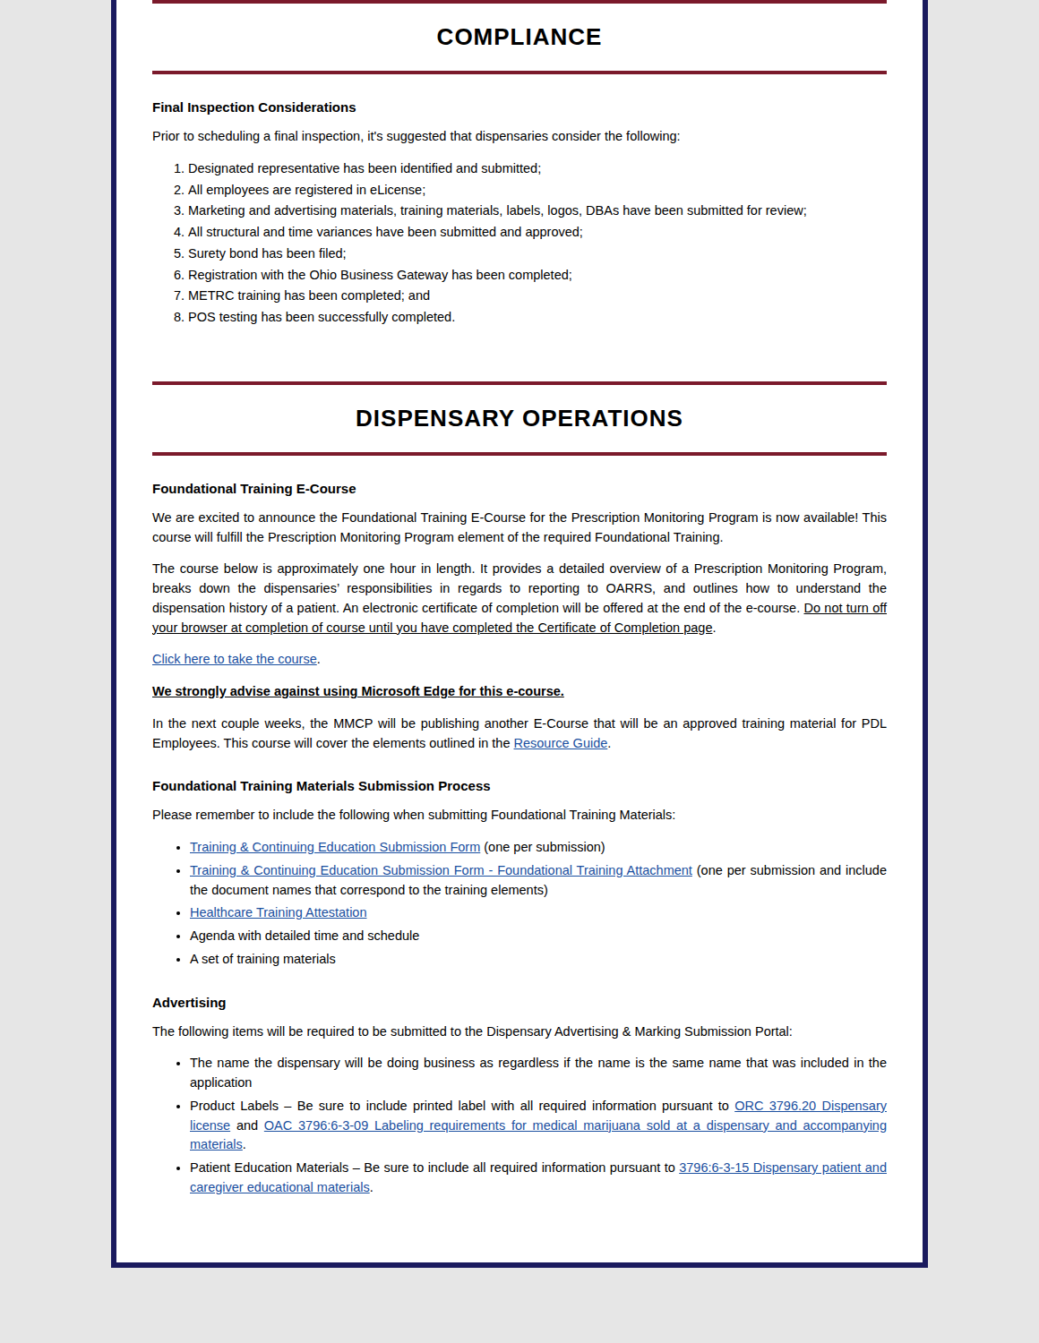COMPLIANCE
Final Inspection Considerations
Prior to scheduling a final inspection, it's suggested that dispensaries consider the following:
Designated representative has been identified and submitted;
All employees are registered in eLicense;
Marketing and advertising materials, training materials, labels, logos, DBAs have been submitted for review;
All structural and time variances have been submitted and approved;
Surety bond has been filed;
Registration with the Ohio Business Gateway has been completed;
METRC training has been completed; and
POS testing has been successfully completed.
DISPENSARY OPERATIONS
Foundational Training E-Course
We are excited to announce the Foundational Training E-Course for the Prescription Monitoring Program is now available! This course will fulfill the Prescription Monitoring Program element of the required Foundational Training.
The course below is approximately one hour in length. It provides a detailed overview of a Prescription Monitoring Program, breaks down the dispensaries’ responsibilities in regards to reporting to OARRS, and outlines how to understand the dispensation history of a patient. An electronic certificate of completion will be offered at the end of the e-course. Do not turn off your browser at completion of course until you have completed the Certificate of Completion page.
Click here to take the course.
We strongly advise against using Microsoft Edge for this e-course.
In the next couple weeks, the MMCP will be publishing another E-Course that will be an approved training material for PDL Employees. This course will cover the elements outlined in the Resource Guide.
Foundational Training Materials Submission Process
Please remember to include the following when submitting Foundational Training Materials:
Training & Continuing Education Submission Form (one per submission)
Training & Continuing Education Submission Form - Foundational Training Attachment (one per submission and include the document names that correspond to the training elements)
Healthcare Training Attestation
Agenda with detailed time and schedule
A set of training materials
Advertising
The following items will be required to be submitted to the Dispensary Advertising & Marking Submission Portal:
The name the dispensary will be doing business as regardless if the name is the same name that was included in the application
Product Labels – Be sure to include printed label with all required information pursuant to ORC 3796.20 Dispensary license and OAC 3796:6-3-09 Labeling requirements for medical marijuana sold at a dispensary and accompanying materials.
Patient Education Materials – Be sure to include all required information pursuant to 3796:6-3-15 Dispensary patient and caregiver educational materials.